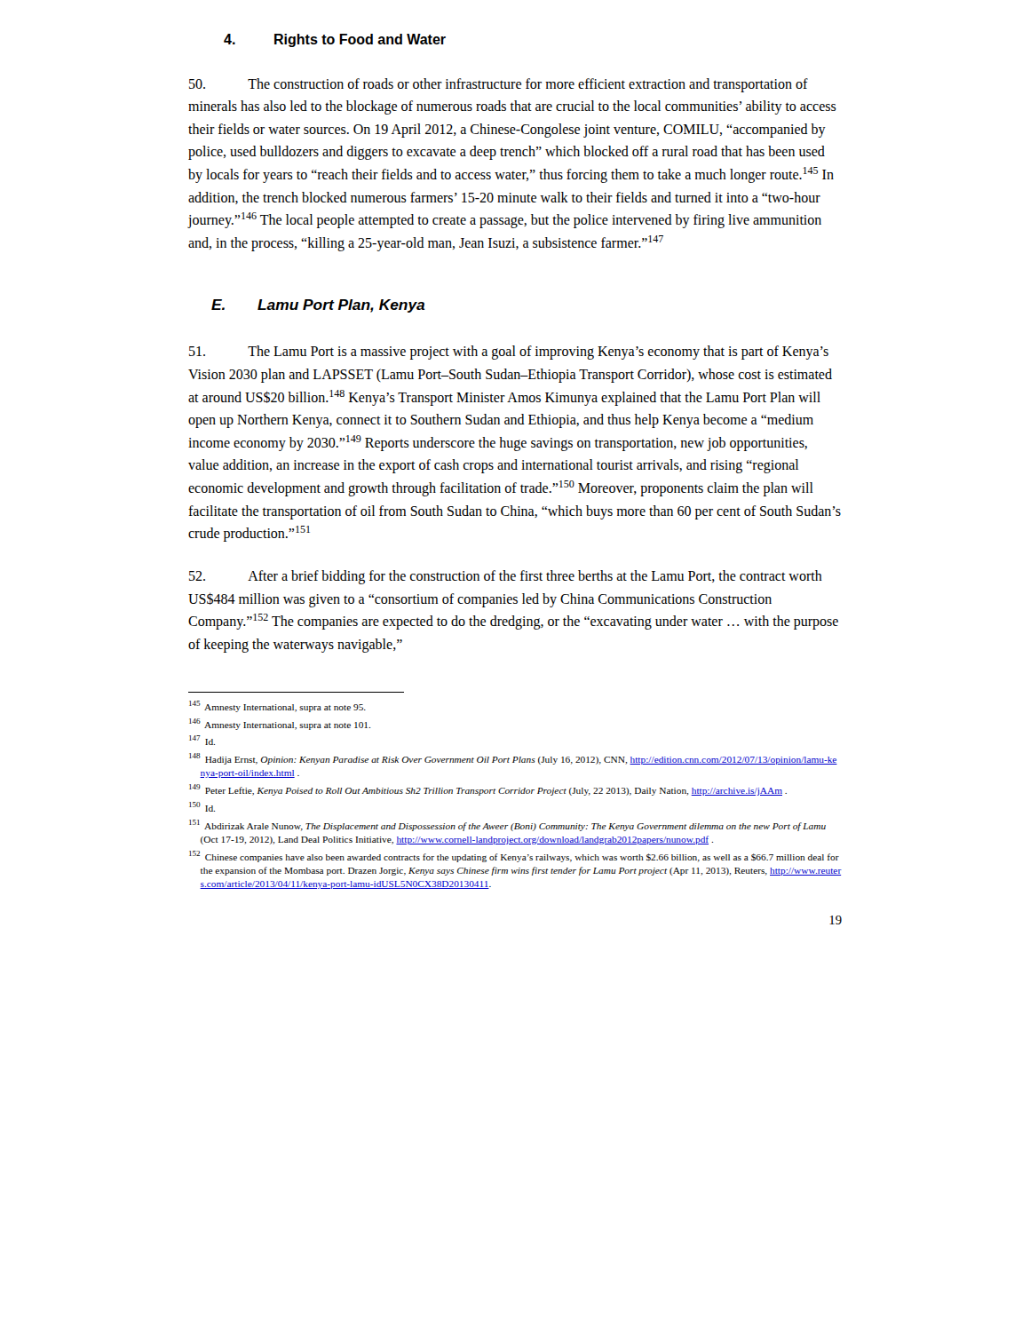4. Rights to Food and Water
50. The construction of roads or other infrastructure for more efficient extraction and transportation of minerals has also led to the blockage of numerous roads that are crucial to the local communities’ ability to access their fields or water sources. On 19 April 2012, a Chinese-Congolese joint venture, COMILU, “accompanied by police, used bulldozers and diggers to excavate a deep trench” which blocked off a rural road that has been used by locals for years to “reach their fields and to access water,” thus forcing them to take a much longer route.145 In addition, the trench blocked numerous farmers’ 15-20 minute walk to their fields and turned it into a “two-hour journey.”146 The local people attempted to create a passage, but the police intervened by firing live ammunition and, in the process, “killing a 25-year-old man, Jean Isuzi, a subsistence farmer.”147
E. Lamu Port Plan, Kenya
51. The Lamu Port is a massive project with a goal of improving Kenya’s economy that is part of Kenya’s Vision 2030 plan and LAPSSET (Lamu Port–South Sudan–Ethiopia Transport Corridor), whose cost is estimated at around US$20 billion.148 Kenya’s Transport Minister Amos Kimunya explained that the Lamu Port Plan will open up Northern Kenya, connect it to Southern Sudan and Ethiopia, and thus help Kenya become a “medium income economy by 2030.”149 Reports underscore the huge savings on transportation, new job opportunities, value addition, an increase in the export of cash crops and international tourist arrivals, and rising “regional economic development and growth through facilitation of trade.”150 Moreover, proponents claim the plan will facilitate the transportation of oil from South Sudan to China, “which buys more than 60 per cent of South Sudan’s crude production.”151
52. After a brief bidding for the construction of the first three berths at the Lamu Port, the contract worth US$484 million was given to a “consortium of companies led by China Communications Construction Company.”152 The companies are expected to do the dredging, or the “excavating under water … with the purpose of keeping the waterways navigable,”
145 Amnesty International, supra at note 95.
146 Amnesty International, supra at note 101.
147 Id.
148 Hadija Ernst, Opinion: Kenyan Paradise at Risk Over Government Oil Port Plans (July 16, 2012), CNN, http://edition.cnn.com/2012/07/13/opinion/lamu-kenya-port-oil/index.html .
149 Peter Leftie, Kenya Poised to Roll Out Ambitious Sh2 Trillion Transport Corridor Project (July, 22 2013), Daily Nation, http://archive.is/jAAm .
150 Id.
151 Abdirizak Arale Nunow, The Displacement and Dispossession of the Aweer (Boni) Community: The Kenya Government dilemma on the new Port of Lamu (Oct 17-19, 2012), Land Deal Politics Initiative, http://www.cornell-landproject.org/download/landgrab2012papers/nunow.pdf .
152 Chinese companies have also been awarded contracts for the updating of Kenya’s railways, which was worth $2.66 billion, as well as a $66.7 million deal for the expansion of the Mombasa port. Drazen Jorgic, Kenya says Chinese firm wins first tender for Lamu Port project (Apr 11, 2013), Reuters, http://www.reuters.com/article/2013/04/11/kenya-port-lamu-idUSL5N0CX38D20130411.
19